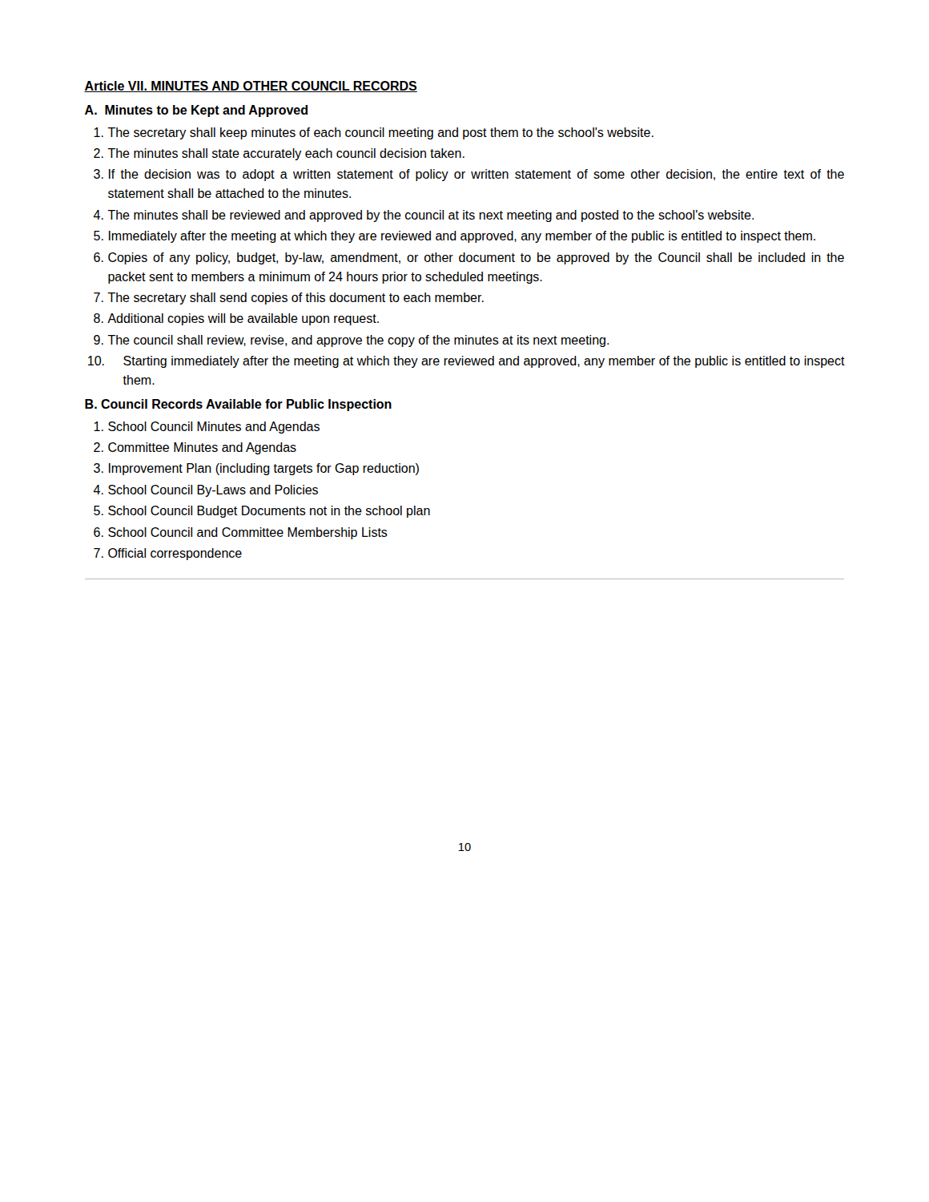Article VII. MINUTES AND OTHER COUNCIL RECORDS
A. Minutes to be Kept and Approved
The secretary shall keep minutes of each council meeting and post them to the school's website.
The minutes shall state accurately each council decision taken.
If the decision was to adopt a written statement of policy or written statement of some other decision, the entire text of the statement shall be attached to the minutes.
The minutes shall be reviewed and approved by the council at its next meeting and posted to the school's website.
Immediately after the meeting at which they are reviewed and approved, any member of the public is entitled to inspect them.
Copies of any policy, budget, by-law, amendment, or other document to be approved by the Council shall be included in the packet sent to members a minimum of 24 hours prior to scheduled meetings.
The secretary shall send copies of this document to each member.
Additional copies will be available upon request.
The council shall review, revise, and approve the copy of the minutes at its next meeting.
10. Starting immediately after the meeting at which they are reviewed and approved, any member of the public is entitled to inspect them.
B. Council Records Available for Public Inspection
School Council Minutes and Agendas
Committee Minutes and Agendas
Improvement Plan (including targets for Gap reduction)
School Council By-Laws and Policies
School Council Budget Documents not in the school plan
School Council and Committee Membership Lists
Official correspondence
10